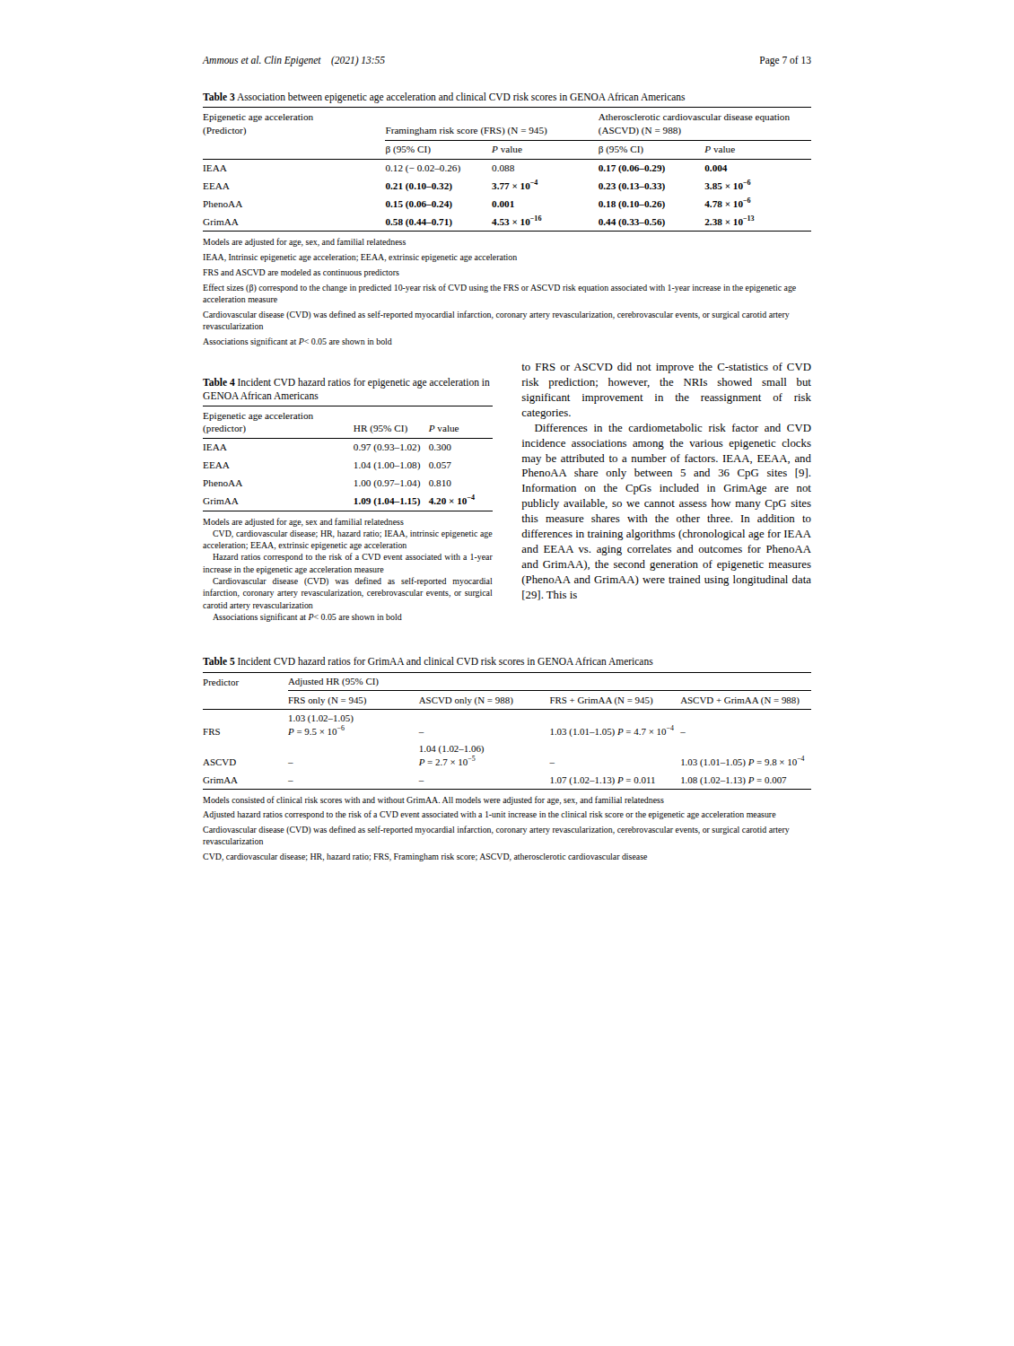Ammous et al. Clin Epigenet (2021) 13:55
Page 7 of 13
Table 3 Association between epigenetic age acceleration and clinical CVD risk scores in GENOA African Americans
| Epigenetic age acceleration (Predictor) | Framingham risk score (FRS) (N = 945) | Atherosclerotic cardiovascular disease equation (ASCVD) (N = 988) |
| | β (95% CI) | P value | β (95% CI) | P value |
| IEAA | 0.12 (− 0.02–0.26) | 0.088 | 0.17 (0.06–0.29) | 0.004 |
| EEAA | 0.21 (0.10–0.32) | 3.77 × 10 −4 | 0.23 (0.13–0.33) | 3.85 × 10 −6 |
| PhenoAA | 0.15 (0.06–0.24) | 0.001 | 0.18 (0.10–0.26) | 4.78 × 10 −6 |
| GrimAA | 0.58 (0.44–0.71) | 4.53 × 10 −16 | 0.44 (0.33–0.56) | 2.38 × 10 −13 |
Models are adjusted for age, sex, and familial relatedness
IEAA, Intrinsic epigenetic age acceleration; EEAA, extrinsic epigenetic age acceleration
FRS and ASCVD are modeled as continuous predictors
Effect sizes (β) correspond to the change in predicted 10-year risk of CVD using the FRS or ASCVD risk equation associated with 1-year increase in the epigenetic age acceleration measure
Cardiovascular disease (CVD) was defined as self-reported myocardial infarction, coronary artery revascularization, cerebrovascular events, or surgical carotid artery revascularization
Associations significant at P< 0.05 are shown in bold
Table 4 Incident CVD hazard ratios for epigenetic age acceleration in GENOA African Americans
| Epigenetic age acceleration (predictor) | HR (95% CI) | P value |
| IEAA | 0.97 (0.93–1.02) | 0.300 |
| EEAA | 1.04 (1.00–1.08) | 0.057 |
| PhenoAA | 1.00 (0.97–1.04) | 0.810 |
| GrimAA | 1.09 (1.04–1.15) | 4.20 × 10 −4 |
Models are adjusted for age, sex and familial relatedness
CVD, cardiovascular disease; HR, hazard ratio; IEAA, intrinsic epigenetic age acceleration; EEAA, extrinsic epigenetic age acceleration
Hazard ratios correspond to the risk of a CVD event associated with a 1-year increase in the epigenetic age acceleration measure
Cardiovascular disease (CVD) was defined as self-reported myocardial infarction, coronary artery revascularization, cerebrovascular events, or surgical carotid artery revascularization
Associations significant at P< 0.05 are shown in bold
to FRS or ASCVD did not improve the C-statistics of CVD risk prediction; however, the NRIs showed small but significant improvement in the reassignment of risk categories.
Differences in the cardiometabolic risk factor and CVD incidence associations among the various epigenetic clocks may be attributed to a number of factors. IEAA, EEAA, and PhenoAA share only between 5 and 36 CpG sites [9]. Information on the CpGs included in GrimAge are not publicly available, so we cannot assess how many CpG sites this measure shares with the other three. In addition to differences in training algorithms (chronological age for IEAA and EEAA vs. aging correlates and outcomes for PhenoAA and GrimAA), the second generation of epigenetic measures (PhenoAA and GrimAA) were trained using longitudinal data [29]. This is
Table 5 Incident CVD hazard ratios for GrimAA and clinical CVD risk scores in GENOA African Americans
| Predictor | Adjusted HR (95% CI) |
| | FRS only (N = 945) | ASCVD only (N = 988) | FRS + GrimAA (N = 945) | ASCVD + GrimAA (N = 988) |
| FRS | 1.03 (1.02–1.05) P = 9.5 × 10 −6 | – | 1.03 (1.01–1.05) P = 4.7 × 10 −4 | – |
| ASCVD | – | 1.04 (1.02–1.06) P = 2.7 × 10 −5 | – | 1.03 (1.01–1.05) P = 9.8 × 10 −4 |
| GrimAA | – | – | 1.07 (1.02–1.13) P = 0.011 | 1.08 (1.02–1.13) P = 0.007 |
Models consisted of clinical risk scores with and without GrimAA. All models were adjusted for age, sex, and familial relatedness
Adjusted hazard ratios correspond to the risk of a CVD event associated with a 1-unit increase in the clinical risk score or the epigenetic age acceleration measure
Cardiovascular disease (CVD) was defined as self-reported myocardial infarction, coronary artery revascularization, cerebrovascular events, or surgical carotid artery revascularization
CVD, cardiovascular disease; HR, hazard ratio; FRS, Framingham risk score; ASCVD, atherosclerotic cardiovascular disease